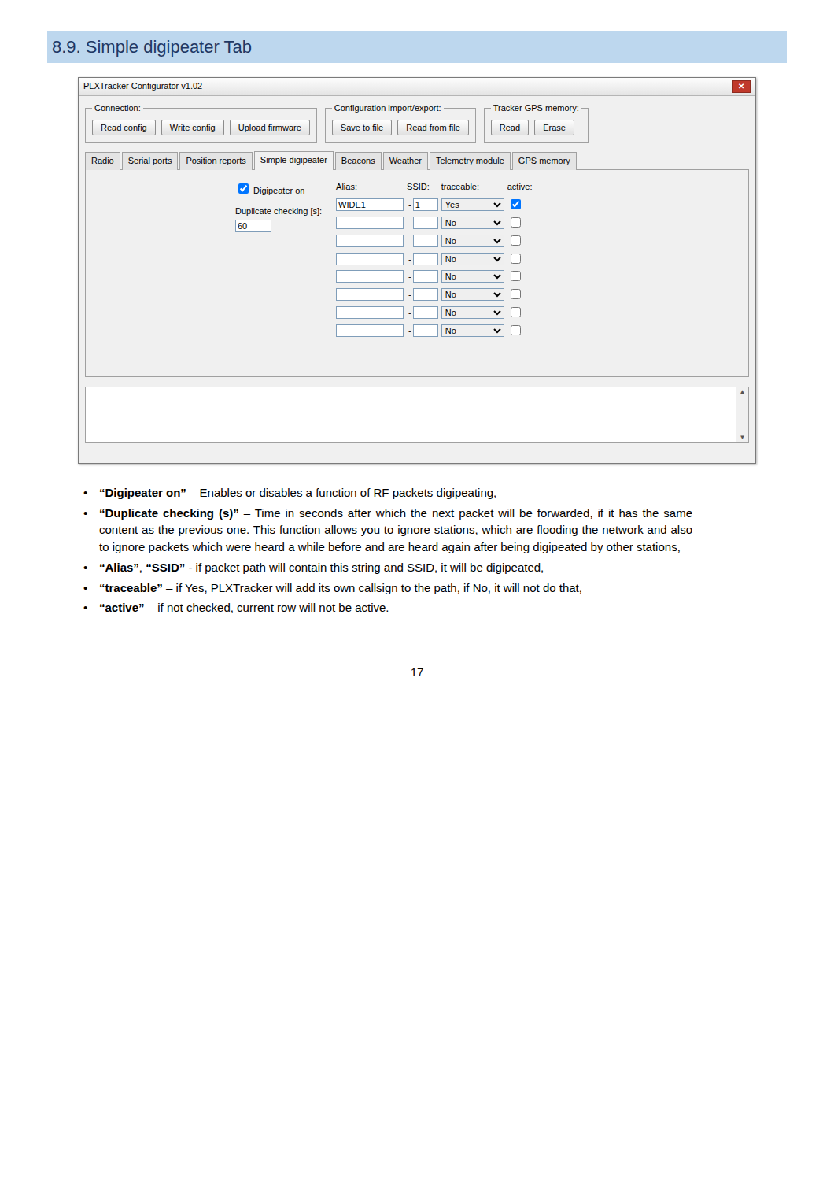8.9. Simple digipeater Tab
PLXTracker Configurator v1.02 ✕
Connection: Read config Write config Upload firmware Configuration import/export: Save to file Read from file Tracker GPS memory: Read Erase
Radio
Serial ports
Position reports
Simple digipeater
Beacons
Weather
Telemetry module
GPS memory
Digipeater on Duplicate checking [s]:
| Alias: | SSID: | traceable: | active: |
| --- | --- | --- | --- |
| | - | Yes No | |
| | - | No Yes | |
| | - | No Yes | |
| | - | No Yes | |
| | - | No Yes | |
| | - | No Yes | |
| | - | No Yes | |
| | - | No Yes | |
▲ ▼
“Digipeater on” – Enables or disables a function of RF packets digipeating,
“Duplicate checking (s)” – Time in seconds after which the next packet will be forwarded, if it has the same content as the previous one. This function allows you to ignore stations, which are flooding the network and also to ignore packets which were heard a while before and are heard again after being digipeated by other stations,
“Alias”, “SSID” - if packet path will contain this string and SSID, it will be digipeated,
“traceable” – if Yes, PLXTracker will add its own callsign to the path, if No, it will not do that,
“active” – if not checked, current row will not be active.
17